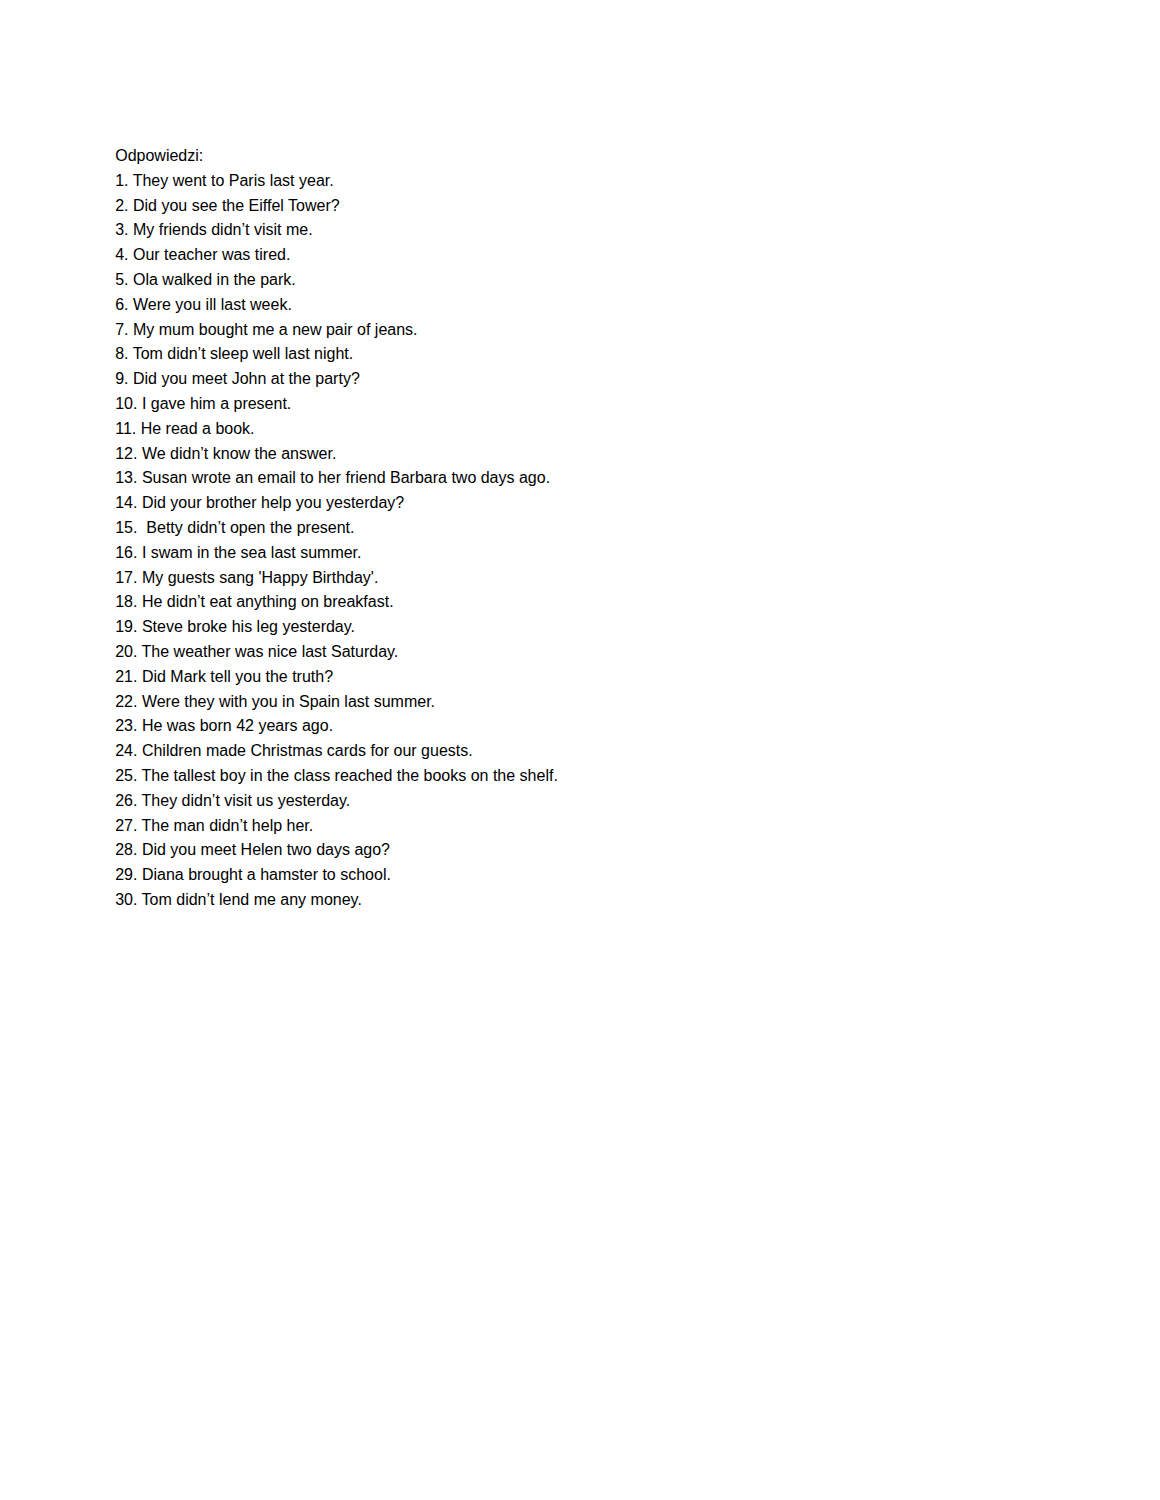Odpowiedzi:
1. They went to Paris last year.
2. Did you see the Eiffel Tower?
3. My friends didn’t visit me.
4. Our teacher was tired.
5. Ola walked in the park.
6. Were you ill last week.
7. My mum bought me a new pair of jeans.
8. Tom didn’t sleep well last night.
9. Did you meet John at the party?
10. I gave him a present.
11. He read a book.
12. We didn’t know the answer.
13. Susan wrote an email to her friend Barbara two days ago.
14. Did your brother help you yesterday?
15. Betty didn’t open the present.
16. I swam in the sea last summer.
17. My guests sang 'Happy Birthday'.
18. He didn’t eat anything on breakfast.
19. Steve broke his leg yesterday.
20. The weather was nice last Saturday.
21. Did Mark tell you the truth?
22. Were they with you in Spain last summer.
23. He was born 42 years ago.
24. Children made Christmas cards for our guests.
25. The tallest boy in the class reached the books on the shelf.
26. They didn’t visit us yesterday.
27. The man didn’t help her.
28. Did you meet Helen two days ago?
29. Diana brought a hamster to school.
30. Tom didn’t lend me any money.